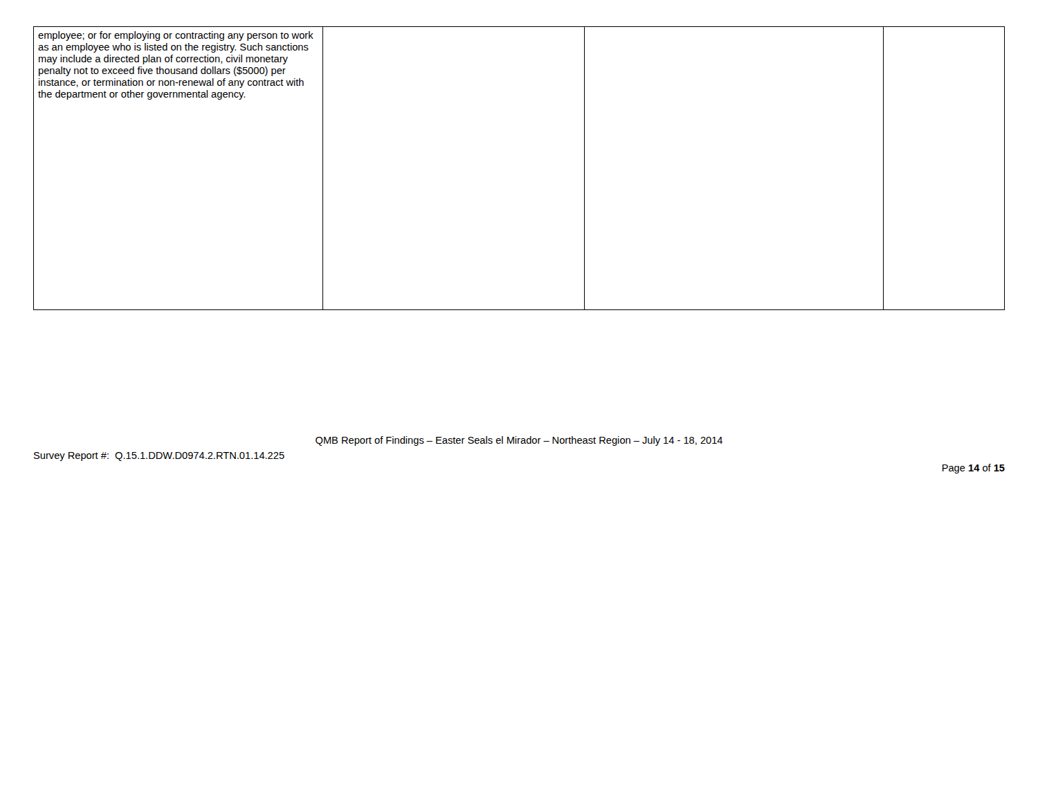| employee; or for employing or contracting any person to work as an employee who is listed on the registry. Such sanctions may include a directed plan of correction, civil monetary penalty not to exceed five thousand dollars ($5000) per instance, or termination or non-renewal of any contract with the department or other governmental agency. | | | |
QMB Report of Findings – Easter Seals el Mirador – Northeast Region – July 14 - 18, 2014
Survey Report #: Q.15.1.DDW.D0974.2.RTN.01.14.225
Page 14 of 15